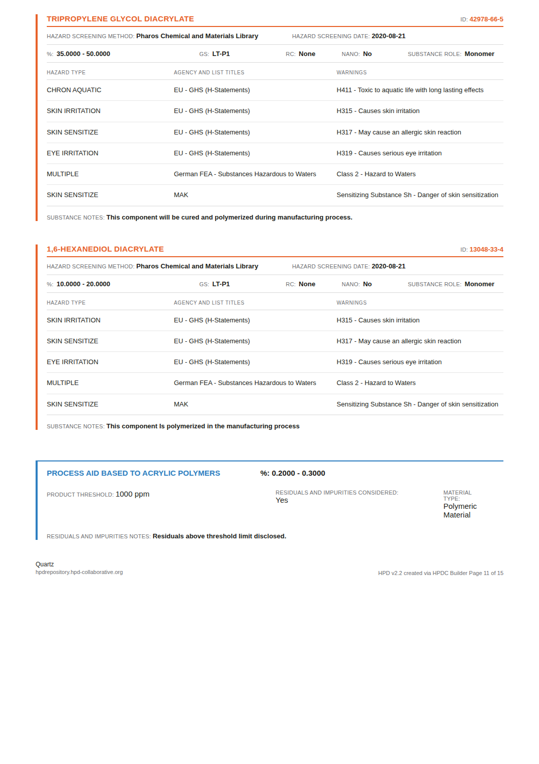TRIPROPYLENE GLYCOL DIACRYLATE
ID: 42978-66-5
HAZARD SCREENING METHOD: Pharos Chemical and Materials Library HAZARD SCREENING DATE: 2020-08-21
%: 35.0000 - 50.0000
GS: LT-P1
RC: None
NANO: No
SUBSTANCE ROLE: Monomer
| HAZARD TYPE | AGENCY AND LIST TITLES | WARNINGS |
| --- | --- | --- |
| CHRON AQUATIC | EU - GHS (H-Statements) | H411 - Toxic to aquatic life with long lasting effects |
| SKIN IRRITATION | EU - GHS (H-Statements) | H315 - Causes skin irritation |
| SKIN SENSITIZE | EU - GHS (H-Statements) | H317 - May cause an allergic skin reaction |
| EYE IRRITATION | EU - GHS (H-Statements) | H319 - Causes serious eye irritation |
| MULTIPLE | German FEA - Substances Hazardous to Waters | Class 2 - Hazard to Waters |
| SKIN SENSITIZE | MAK | Sensitizing Substance Sh - Danger of skin sensitization |
SUBSTANCE NOTES: This component will be cured and polymerized during manufacturing process.
1,6-HEXANEDIOL DIACRYLATE
ID: 13048-33-4
HAZARD SCREENING METHOD: Pharos Chemical and Materials Library HAZARD SCREENING DATE: 2020-08-21
%: 10.0000 - 20.0000
GS: LT-P1
RC: None
NANO: No
SUBSTANCE ROLE: Monomer
| HAZARD TYPE | AGENCY AND LIST TITLES | WARNINGS |
| --- | --- | --- |
| SKIN IRRITATION | EU - GHS (H-Statements) | H315 - Causes skin irritation |
| SKIN SENSITIZE | EU - GHS (H-Statements) | H317 - May cause an allergic skin reaction |
| EYE IRRITATION | EU - GHS (H-Statements) | H319 - Causes serious eye irritation |
| MULTIPLE | German FEA - Substances Hazardous to Waters | Class 2 - Hazard to Waters |
| SKIN SENSITIZE | MAK | Sensitizing Substance Sh - Danger of skin sensitization |
SUBSTANCE NOTES: This component Is polymerized in the manufacturing process
PROCESS AID BASED TO ACRYLIC POLYMERS
%: 0.2000 - 0.3000
PRODUCT THRESHOLD: 1000 ppm
RESIDUALS AND IMPURITIES CONSIDERED:
Yes
MATERIAL TYPE: Polymeric Material
RESIDUALS AND IMPURITIES NOTES: Residuals above threshold limit disclosed.
Quartz
hpdrepository.hpd-collaborative.org
HPD v2.2 created via HPDC Builder Page 11 of 15